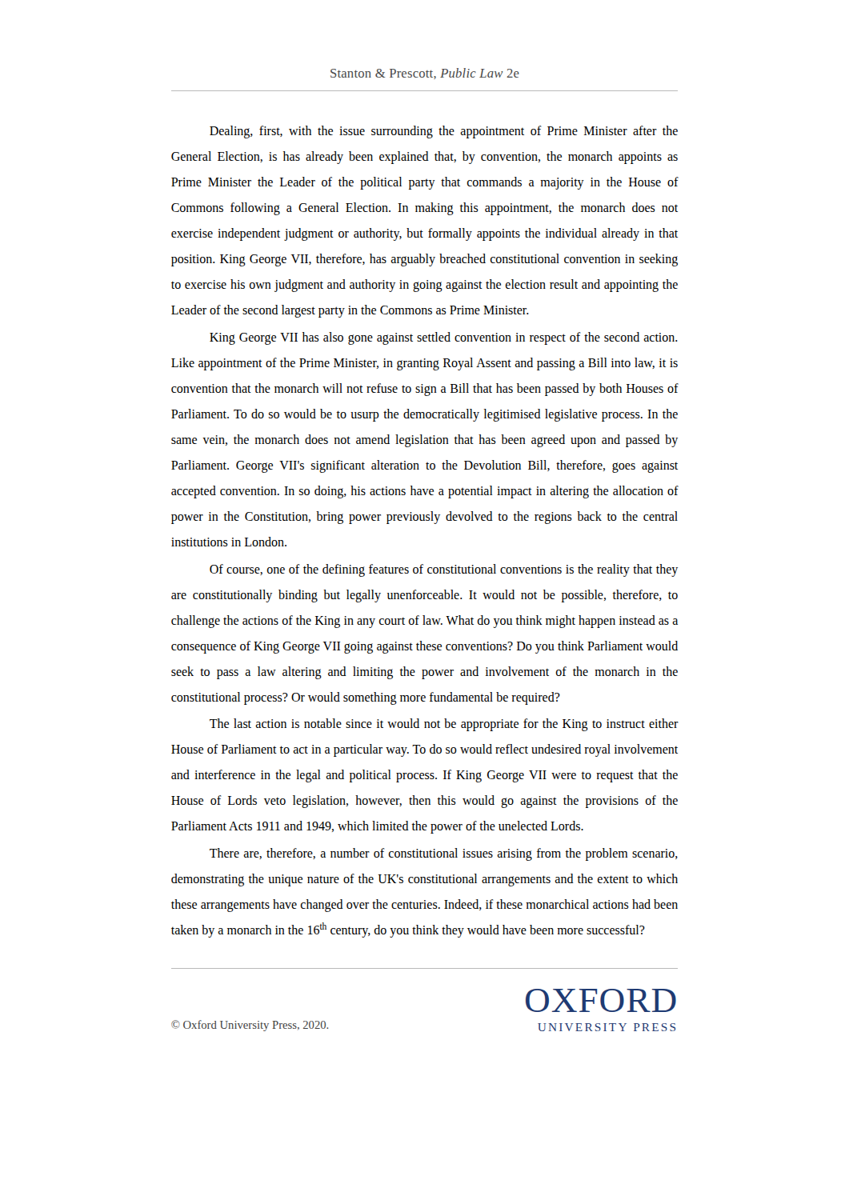Stanton & Prescott, Public Law 2e
Dealing, first, with the issue surrounding the appointment of Prime Minister after the General Election, is has already been explained that, by convention, the monarch appoints as Prime Minister the Leader of the political party that commands a majority in the House of Commons following a General Election. In making this appointment, the monarch does not exercise independent judgment or authority, but formally appoints the individual already in that position. King George VII, therefore, has arguably breached constitutional convention in seeking to exercise his own judgment and authority in going against the election result and appointing the Leader of the second largest party in the Commons as Prime Minister.
King George VII has also gone against settled convention in respect of the second action. Like appointment of the Prime Minister, in granting Royal Assent and passing a Bill into law, it is convention that the monarch will not refuse to sign a Bill that has been passed by both Houses of Parliament. To do so would be to usurp the democratically legitimised legislative process. In the same vein, the monarch does not amend legislation that has been agreed upon and passed by Parliament. George VII's significant alteration to the Devolution Bill, therefore, goes against accepted convention. In so doing, his actions have a potential impact in altering the allocation of power in the Constitution, bring power previously devolved to the regions back to the central institutions in London.
Of course, one of the defining features of constitutional conventions is the reality that they are constitutionally binding but legally unenforceable. It would not be possible, therefore, to challenge the actions of the King in any court of law. What do you think might happen instead as a consequence of King George VII going against these conventions? Do you think Parliament would seek to pass a law altering and limiting the power and involvement of the monarch in the constitutional process? Or would something more fundamental be required?
The last action is notable since it would not be appropriate for the King to instruct either House of Parliament to act in a particular way. To do so would reflect undesired royal involvement and interference in the legal and political process. If King George VII were to request that the House of Lords veto legislation, however, then this would go against the provisions of the Parliament Acts 1911 and 1949, which limited the power of the unelected Lords.
There are, therefore, a number of constitutional issues arising from the problem scenario, demonstrating the unique nature of the UK's constitutional arrangements and the extent to which these arrangements have changed over the centuries. Indeed, if these monarchical actions had been taken by a monarch in the 16th century, do you think they would have been more successful?
© Oxford University Press, 2020.
OXFORD UNIVERSITY PRESS